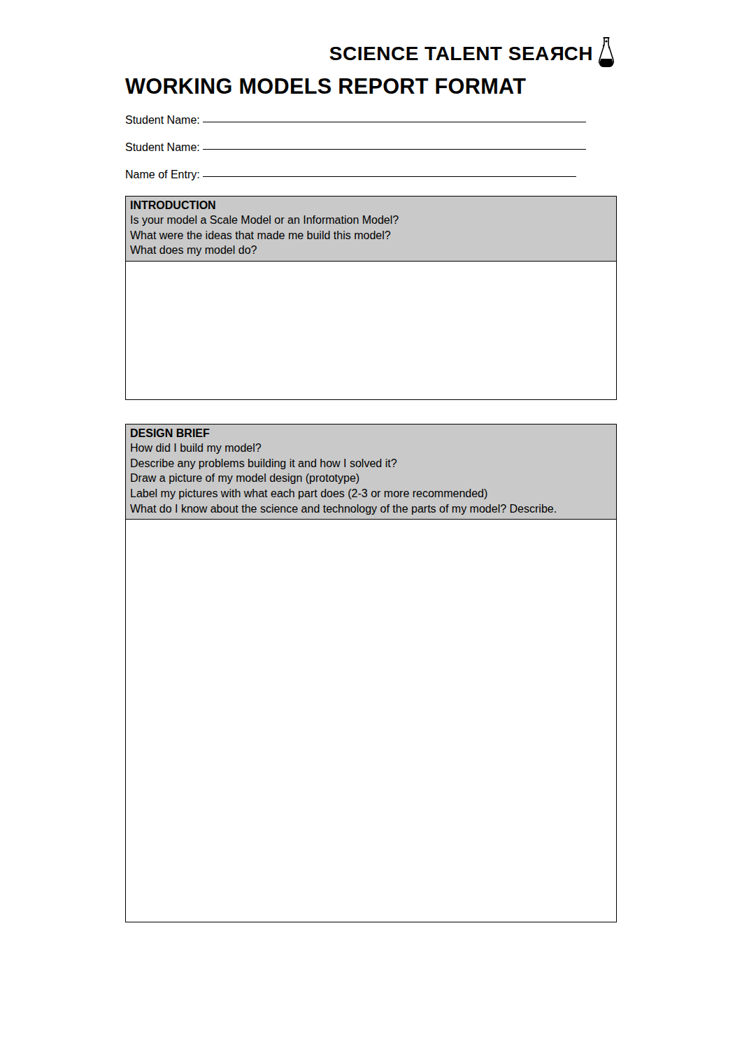SCIENCE TALENT SEARCH
WORKING MODELS REPORT FORMAT
Student Name:
Student Name:
Name of Entry:
INTRODUCTION
Is your model a Scale Model or an Information Model?
What were the ideas that made me build this model?
What does my model do?
DESIGN BRIEF
How did I build my model?
Describe any problems building it and how I solved it?
Draw a picture of my model design (prototype)
Label my pictures with what each part does (2-3 or more recommended)
What do I know about the science and technology of the parts of my model? Describe.